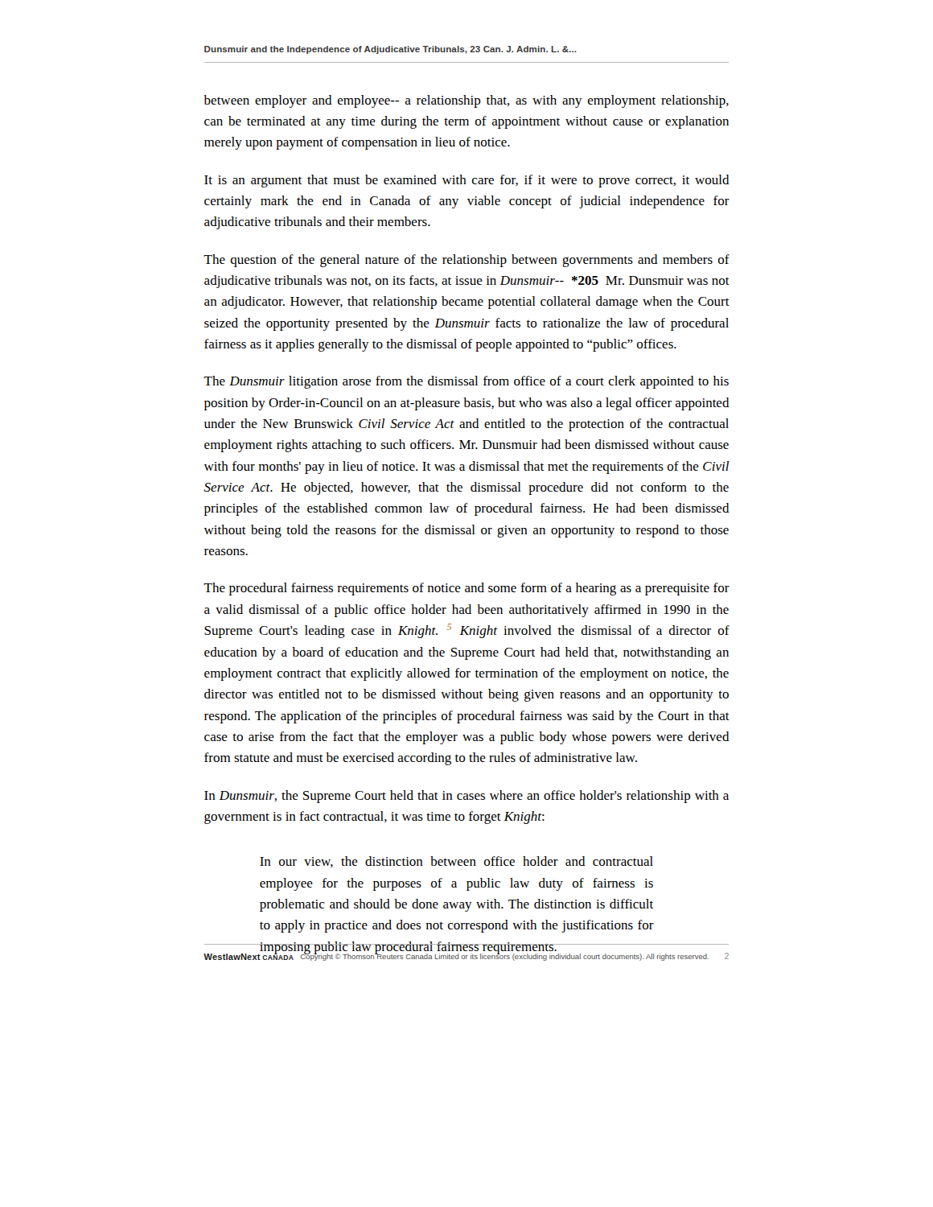Dunsmuir and the Independence of Adjudicative Tribunals, 23 Can. J. Admin. L. &...
between employer and employee-- a relationship that, as with any employment relationship, can be terminated at any time during the term of appointment without cause or explanation merely upon payment of compensation in lieu of notice.
It is an argument that must be examined with care for, if it were to prove correct, it would certainly mark the end in Canada of any viable concept of judicial independence for adjudicative tribunals and their members.
The question of the general nature of the relationship between governments and members of adjudicative tribunals was not, on its facts, at issue in Dunsmuir-- *205 Mr. Dunsmuir was not an adjudicator. However, that relationship became potential collateral damage when the Court seized the opportunity presented by the Dunsmuir facts to rationalize the law of procedural fairness as it applies generally to the dismissal of people appointed to “public” offices.
The Dunsmuir litigation arose from the dismissal from office of a court clerk appointed to his position by Order-in-Council on an at-pleasure basis, but who was also a legal officer appointed under the New Brunswick Civil Service Act and entitled to the protection of the contractual employment rights attaching to such officers. Mr. Dunsmuir had been dismissed without cause with four months' pay in lieu of notice. It was a dismissal that met the requirements of the Civil Service Act. He objected, however, that the dismissal procedure did not conform to the principles of the established common law of procedural fairness. He had been dismissed without being told the reasons for the dismissal or given an opportunity to respond to those reasons.
The procedural fairness requirements of notice and some form of a hearing as a prerequisite for a valid dismissal of a public office holder had been authoritatively affirmed in 1990 in the Supreme Court's leading case in Knight. 5 Knight involved the dismissal of a director of education by a board of education and the Supreme Court had held that, notwithstanding an employment contract that explicitly allowed for termination of the employment on notice, the director was entitled not to be dismissed without being given reasons and an opportunity to respond. The application of the principles of procedural fairness was said by the Court in that case to arise from the fact that the employer was a public body whose powers were derived from statute and must be exercised according to the rules of administrative law.
In Dunsmuir, the Supreme Court held that in cases where an office holder's relationship with a government is in fact contractual, it was time to forget Knight:
In our view, the distinction between office holder and contractual employee for the purposes of a public law duty of fairness is problematic and should be done away with. The distinction is difficult to apply in practice and does not correspond with the justifications for imposing public law procedural fairness requirements.
WestlawNext CANADA Copyright © Thomson Reuters Canada Limited or its licensors (excluding individual court documents). All rights reserved. 2